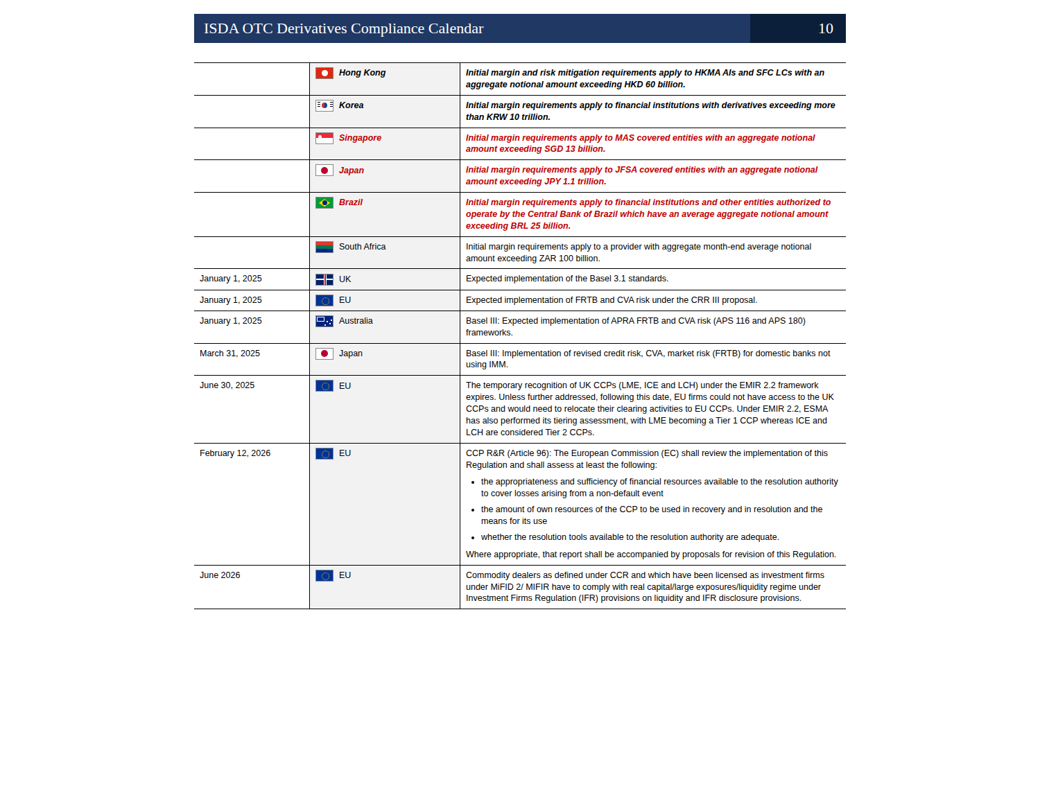ISDA OTC Derivatives Compliance Calendar
10
| | Hong Kong | Initial margin and risk mitigation requirements apply to HKMA AIs and SFC LCs with an aggregate notional amount exceeding HKD 60 billion. |
| | Korea | Initial margin requirements apply to financial institutions with derivatives exceeding more than KRW 10 trillion. |
| | Singapore | Initial margin requirements apply to MAS covered entities with an aggregate notional amount exceeding SGD 13 billion. |
| | Japan | Initial margin requirements apply to JFSA covered entities with an aggregate notional amount exceeding JPY 1.1 trillion. |
| | Brazil | Initial margin requirements apply to financial institutions and other entities authorized to operate by the Central Bank of Brazil which have an average aggregate notional amount exceeding BRL 25 billion. |
| | South Africa | Initial margin requirements apply to a provider with aggregate month-end average notional amount exceeding ZAR 100 billion. |
| January 1, 2025 | UK | Expected implementation of the Basel 3.1 standards. |
| January 1, 2025 | EU | Expected implementation of FRTB and CVA risk under the CRR III proposal. |
| January 1, 2025 | Australia | Basel III: Expected implementation of APRA FRTB and CVA risk (APS 116 and APS 180) frameworks. |
| March 31, 2025 | Japan | Basel III: Implementation of revised credit risk, CVA, market risk (FRTB) for domestic banks not using IMM. |
| June 30, 2025 | EU | The temporary recognition of UK CCPs (LME, ICE and LCH) under the EMIR 2.2 framework expires. Unless further addressed, following this date, EU firms could not have access to the UK CCPs and would need to relocate their clearing activities to EU CCPs. Under EMIR 2.2, ESMA has also performed its tiering assessment, with LME becoming a Tier 1 CCP whereas ICE and LCH are considered Tier 2 CCPs. |
| February 12, 2026 | EU | CCP R&R (Article 96): The European Commission (EC) shall review the implementation of this Regulation and shall assess at least the following: the appropriateness and sufficiency of financial resources available to the resolution authority to cover losses arising from a non-default event the amount of own resources of the CCP to be used in recovery and in resolution and the means for its use whether the resolution tools available to the resolution authority are adequate. Where appropriate, that report shall be accompanied by proposals for revision of this Regulation. |
| June 2026 | EU | Commodity dealers as defined under CCR and which have been licensed as investment firms under MiFID 2/ MIFIR have to comply with real capital/large exposures/liquidity regime under Investment Firms Regulation (IFR) provisions on liquidity and IFR disclosure provisions. |